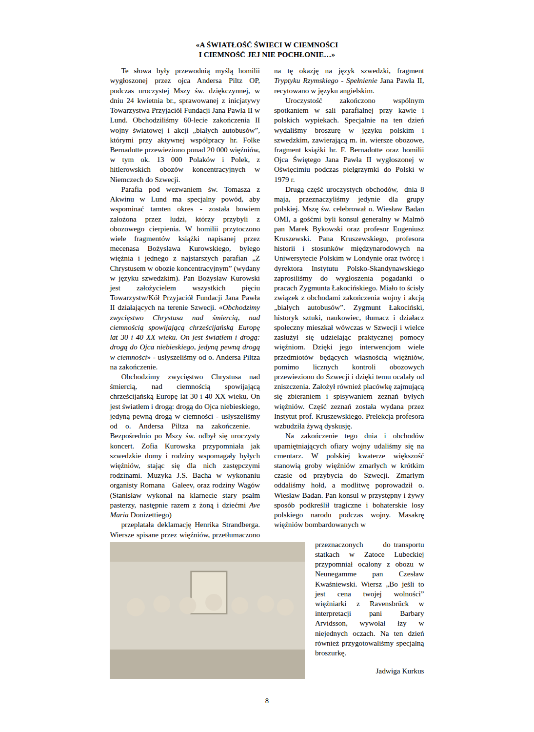«A światłość świeci w ciemności
i ciemność jej nie pochłonie…»
Te słowa były przewodnią myślą homilii wygłoszonej przez ojca Andersa Piltz OP, podczas uroczystej Mszy św. dziękczynnej, w dniu 24 kwietnia br., sprawowanej z inicjatywy Towarzystwa Przyjaciół Fundacji Jana Pawła II w Lund. Obchodziliśmy 60-lecie zakończenia II wojny światowej i akcji „białych autobusów”, którymi przy aktywnej współpracy hr. Folke Bernadotte przewieziono ponad 20 000 więźniów, w tym ok. 13 000 Polaków i Polek, z hitlerowskich obozów koncentracyjnych w Niemczech do Szwecji.
Parafia pod wezwaniem św. Tomasza z Akwinu w Lund ma specjalny powód, aby wspominać tamten okres - została bowiem założona przez ludzi, którzy przybyli z obozowego cierpienia. W homilii przytoczono wiele fragmentów książki napisanej przez mecenasa Bożysława Kurowskiego, byłego więźnia i jednego z najstarszych parafian „Z Chrystusem w obozie koncentracyjnym” (wydany w języku szwedzkim). Pan Bożysław Kurowski jest założycielem wszystkich pięciu Towarzystw/Kół Przyjaciół Fundacji Jana Pawła II działających na terenie Szwecji. «Obchodzimy zwycięstwo Chrystusa nad śmiercią, nad ciemnością spowijającą chrześcijańską Europę lat 30 i 40 XX wieku. On jest światłem i drogą: drogą do Ojca niebieskiego, jedyną pewną drogą w ciemności» - usłyszeliśmy od o. Andersa Piltza na zakończenie.
Obchodzimy zwycięstwo Chrystusa nad śmiercią, nad ciemnością spowijającą chrześcijańską Europę lat 30 i 40 XX wieku, On jest światłem i drogą: drogą do Ojca niebieskiego, jedyną pewną drogą w ciemności - usłyszeliśmy od o. Andersa Piltza na zakończenie. Bezpośrednio po Mszy św. odbył się uroczysty koncert. Zofia Kurowska przypomniała jak szwedzkie domy i rodziny wspomagały byłych więźniów, stając się dla nich zastępczymi rodzinami. Muzyka J.S. Bacha w wykonaniu organisty Romana Galeev, oraz rodziny Wagów (Stanisław wykonał na klarnecie stary psalm pasterzy, następnie razem z żoną i dziećmi Ave Maria Donizettiego)
przeplatała deklamację Henrika Strandberga. Wiersze spisane przez więźniów, przetłumaczono na tę okazję na język szwedzki, fragment Tryptyku Rzymskiego - Spełnienie Jana Pawła II, recytowano w języku angielskim.
Uroczystość zakończono wspólnym spotkaniem w sali parafialnej przy kawie i polskich wypiekach. Specjalnie na ten dzień wydaliśmy broszurę w języku polskim i szwedzkim, zawierającą m. in. wiersze obozowe, fragment książki hr. F. Bernadotte oraz homilii Ojca Świętego Jana Pawła II wygłoszonej w Oświęcimiu podczas pielgrzymki do Polski w 1979 r.
Drugą część uroczystych obchodów, dnia 8 maja, przeznaczyliśmy jedynie dla grupy polskiej. Mszę św. celebrował o. Wiesław Badan OMI, a gośćmi byli konsul generalny w Malmö pan Marek Bykowski oraz profesor Eugeniusz Kruszewski. Pana Kruszewskiego, profesora historii i stosunków międzynarodowych na Uniwersytecie Polskim w Londynie oraz twórcę i dyrektora Instytutu Polsko-Skandynawskiego zaprosiliśmy do wygłoszenia pogadanki o pracach Zygmunta Łakocińskiego. Miało to ścisły związek z obchodami zakończenia wojny i akcją „białych autobusów”. Zygmunt Łakociński, historyk sztuki, naukowiec, tłumacz i działacz społeczny mieszkał wówczas w Szwecji i wielce zasłużył się udzielając praktycznej pomocy więźniom. Dzięki jego interwencjom wiele przedmiotów będących własnością więźniów, pomimo licznych kontroli obozowych przewieziono do Szwecji i dzięki temu ocalały od zniszczenia. Założył również placówkę zajmującą się zbieraniem i spisywaniem zeznań byłych więźniów. Część zeznań została wydana przez Instytut prof. Kruszewskiego. Prelekcja profesora wzbudziła żywą dyskusję.
Na zakończenie tego dnia i obchodów upamiętniających ofiary wojny udaliśmy się na cmentarz. W polskiej kwaterze większość stanowią groby więźniów zmarłych w krótkim czasie od przybycia do Szwecji. Zmarłym oddaliśmy hołd, a modlitwę poprowadził o. Wiesław Badan. Pan konsul w przystępny i żywy sposób podkreślił tragiczne i bohaterskie losy polskiego narodu podczas wojny. Masakrę więźniów bombardowanych w
przeznaczonych do transportu statkach w Zatoce Lubeckiej przypomniał ocalony z obozu w Neunegamme pan Czesław Kwaśniewski. Wiersz „Bo jeśli to jest cena twojej wolności” więźniarki z Ravensbrück w interpretacji pani Barbary Arvidsson, wywołał łzy w niejednych oczach. Na ten dzień również przygotowaliśmy specjalną broszurkę.
Jadwiga Kurkus
8